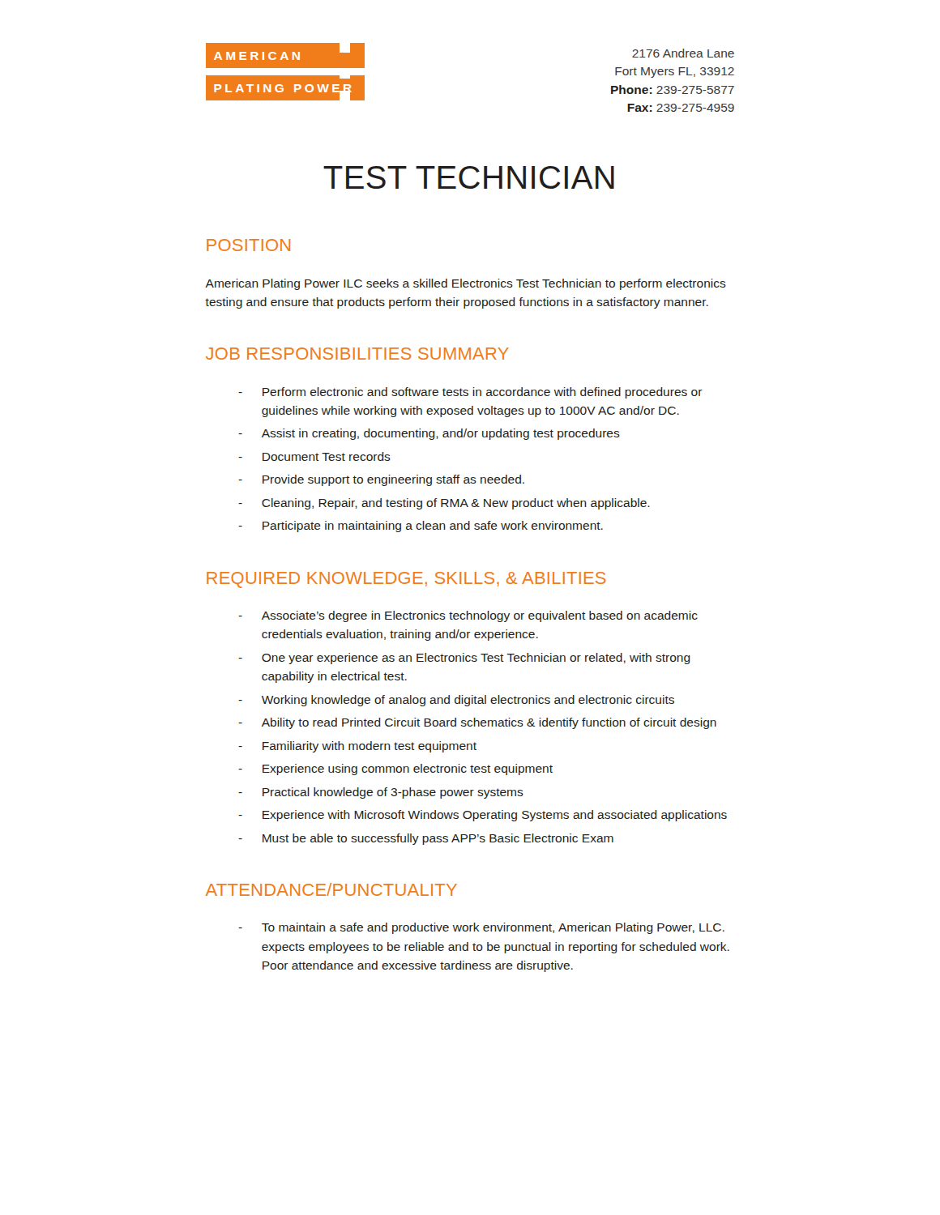AMERICAN
PLATING POWER
2176 Andrea Lane
Fort Myers FL, 33912
Phone: 239-275-5877
Fax: 239-275-4959
TEST TECHNICIAN
POSITION
American Plating Power ILC seeks a skilled Electronics Test Technician to perform electronics testing and ensure that products perform their proposed functions in a satisfactory manner.
JOB RESPONSIBILITIES SUMMARY
Perform electronic and software tests in accordance with defined procedures or guidelines while working with exposed voltages up to 1000V AC and/or DC.
Assist in creating, documenting, and/or updating test procedures
Document Test records
Provide support to engineering staff as needed.
Cleaning, Repair, and testing of RMA & New product when applicable.
Participate in maintaining a clean and safe work environment.
REQUIRED KNOWLEDGE, SKILLS, & ABILITIES
Associate’s degree in Electronics technology or equivalent based on academic credentials evaluation, training and/or experience.
One year experience as an Electronics Test Technician or related, with strong capability in electrical test.
Working knowledge of analog and digital electronics and electronic circuits
Ability to read Printed Circuit Board schematics & identify function of circuit design
Familiarity with modern test equipment
Experience using common electronic test equipment
Practical knowledge of 3-phase power systems
Experience with Microsoft Windows Operating Systems and associated applications
Must be able to successfully pass APP’s Basic Electronic Exam
ATTENDANCE/PUNCTUALITY
To maintain a safe and productive work environment, American Plating Power, LLC. expects employees to be reliable and to be punctual in reporting for scheduled work. Poor attendance and excessive tardiness are disruptive.